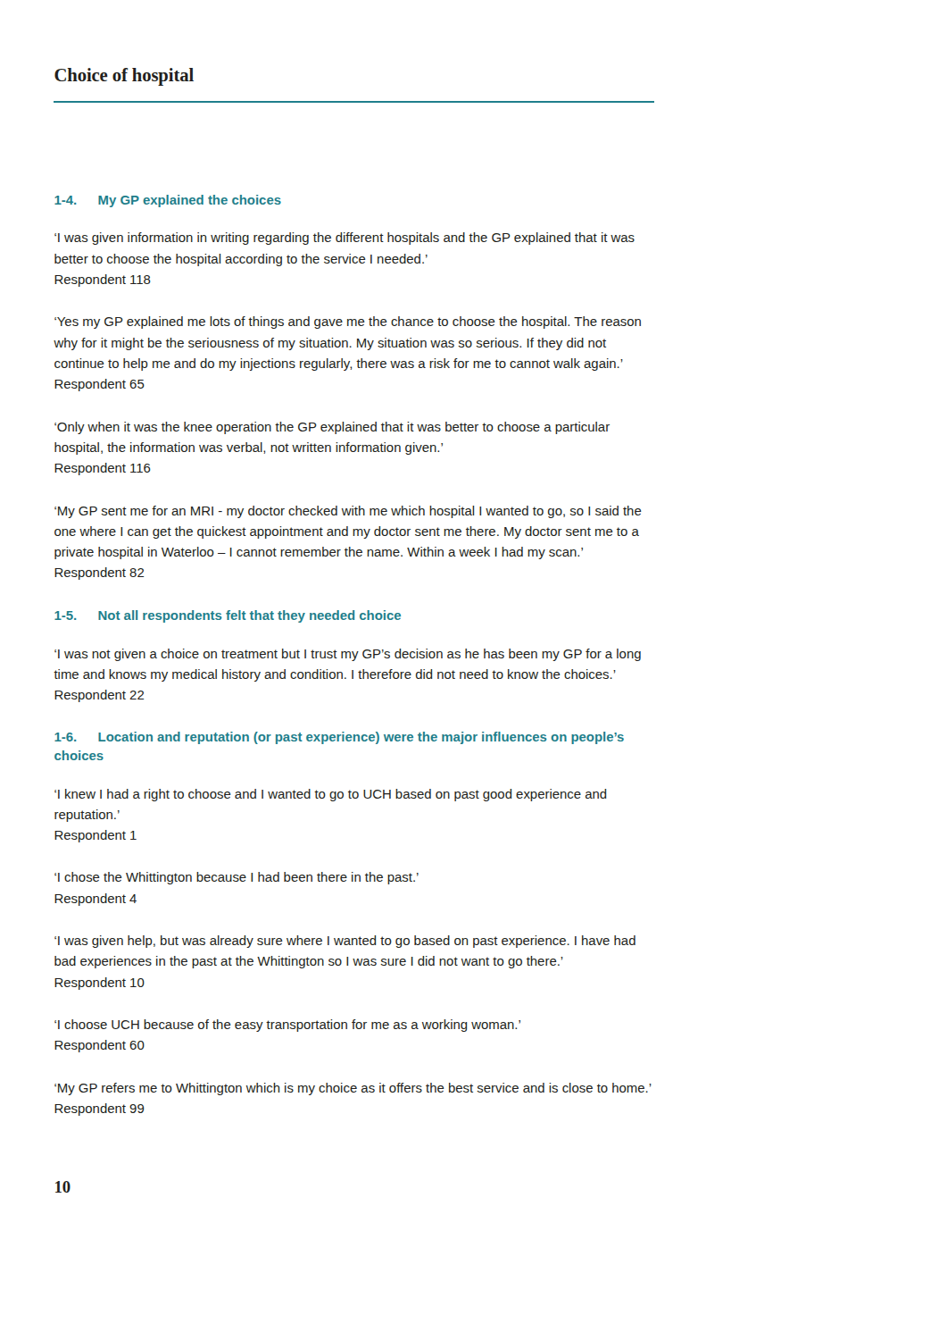Choice of hospital
1-4. My GP explained the choices
‘I was given information in writing regarding the different hospitals and the GP explained that it was better to choose the hospital according to the service I needed.’
Respondent 118
‘Yes my GP explained me lots of things and gave me the chance to choose the hospital. The reason why for it might be the seriousness of my situation. My situation was so serious. If they did not continue to help me and do my injections regularly, there was a risk for me to cannot walk again.’
Respondent 65
‘Only when it was the knee operation the GP explained that it was better to choose a particular hospital, the information was verbal, not written information given.’
Respondent 116
‘My GP sent me for an MRI - my doctor checked with me which hospital I wanted to go, so I said the one where I can get the quickest appointment and my doctor sent me there. My doctor sent me to a private hospital in Waterloo – I cannot remember the name. Within a week I had my scan.’
Respondent 82
1-5. Not all respondents felt that they needed choice
‘I was not given a choice on treatment but I trust my GP’s decision as he has been my GP for a long time and knows my medical history and condition. I therefore did not need to know the choices.’
Respondent 22
1-6. Location and reputation (or past experience) were the major influences on people’s choices
‘I knew I had a right to choose and I wanted to go to UCH based on past good experience and reputation.’
Respondent 1
‘I chose the Whittington because I had been there in the past.’
Respondent 4
‘I was given help, but was already sure where I wanted to go based on past experience. I have had bad experiences in the past at the Whittington so I was sure I did not want to go there.’
Respondent 10
‘I choose UCH because of the easy transportation for me as a working woman.’
Respondent 60
‘My GP refers me to Whittington which is my choice as it offers the best service and is close to home.’
Respondent 99
10